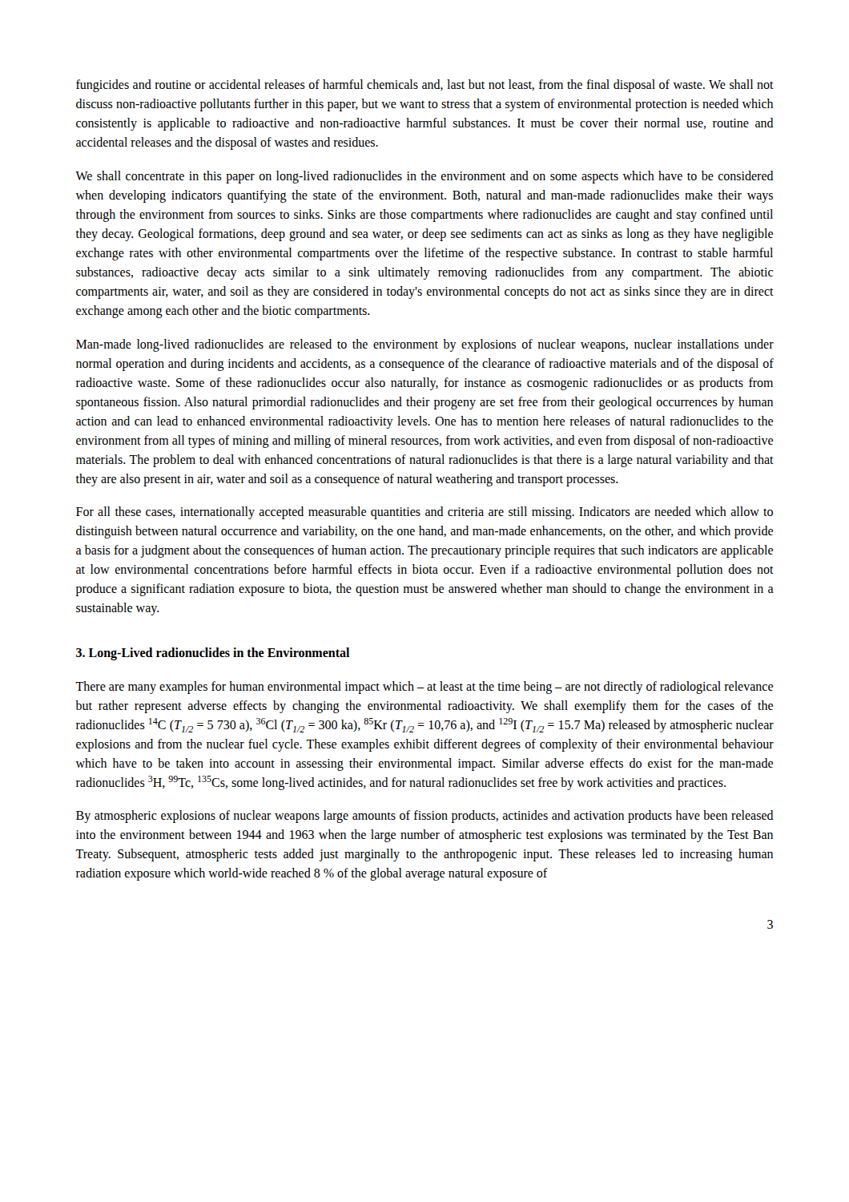fungicides and routine or accidental releases of harmful chemicals and, last but not least, from the final disposal of waste. We shall not discuss non-radioactive pollutants further in this paper, but we want to stress that a system of environmental protection is needed which consistently is applicable to radioactive and non-radioactive harmful substances. It must be cover their normal use, routine and accidental releases and the disposal of wastes and residues.
We shall concentrate in this paper on long-lived radionuclides in the environment and on some aspects which have to be considered when developing indicators quantifying the state of the environment. Both, natural and man-made radionuclides make their ways through the environment from sources to sinks. Sinks are those compartments where radionuclides are caught and stay confined until they decay. Geological formations, deep ground and sea water, or deep see sediments can act as sinks as long as they have negligible exchange rates with other environmental compartments over the lifetime of the respective substance. In contrast to stable harmful substances, radioactive decay acts similar to a sink ultimately removing radionuclides from any compartment. The abiotic compartments air, water, and soil as they are considered in today's environmental concepts do not act as sinks since they are in direct exchange among each other and the biotic compartments.
Man-made long-lived radionuclides are released to the environment by explosions of nuclear weapons, nuclear installations under normal operation and during incidents and accidents, as a consequence of the clearance of radioactive materials and of the disposal of radioactive waste. Some of these radionuclides occur also naturally, for instance as cosmogenic radionuclides or as products from spontaneous fission. Also natural primordial radionuclides and their progeny are set free from their geological occurrences by human action and can lead to enhanced environmental radioactivity levels. One has to mention here releases of natural radionuclides to the environment from all types of mining and milling of mineral resources, from work activities, and even from disposal of non-radioactive materials. The problem to deal with enhanced concentrations of natural radionuclides is that there is a large natural variability and that they are also present in air, water and soil as a consequence of natural weathering and transport processes.
For all these cases, internationally accepted measurable quantities and criteria are still missing. Indicators are needed which allow to distinguish between natural occurrence and variability, on the one hand, and man-made enhancements, on the other, and which provide a basis for a judgment about the consequences of human action. The precautionary principle requires that such indicators are applicable at low environmental concentrations before harmful effects in biota occur. Even if a radioactive environmental pollution does not produce a significant radiation exposure to biota, the question must be answered whether man should to change the environment in a sustainable way.
3. Long-Lived radionuclides in the Environmental
There are many examples for human environmental impact which – at least at the time being – are not directly of radiological relevance but rather represent adverse effects by changing the environmental radioactivity. We shall exemplify them for the cases of the radionuclides 14C (T1/2 = 5 730 a), 36Cl (T1/2 = 300 ka), 85Kr (T1/2 = 10,76 a), and 129I (T1/2 = 15.7 Ma) released by atmospheric nuclear explosions and from the nuclear fuel cycle. These examples exhibit different degrees of complexity of their environmental behaviour which have to be taken into account in assessing their environmental impact. Similar adverse effects do exist for the man-made radionuclides 3H, 99Tc, 135Cs, some long-lived actinides, and for natural radionuclides set free by work activities and practices.
By atmospheric explosions of nuclear weapons large amounts of fission products, actinides and activation products have been released into the environment between 1944 and 1963 when the large number of atmospheric test explosions was terminated by the Test Ban Treaty. Subsequent, atmospheric tests added just marginally to the anthropogenic input. These releases led to increasing human radiation exposure which world-wide reached 8 % of the global average natural exposure of
3